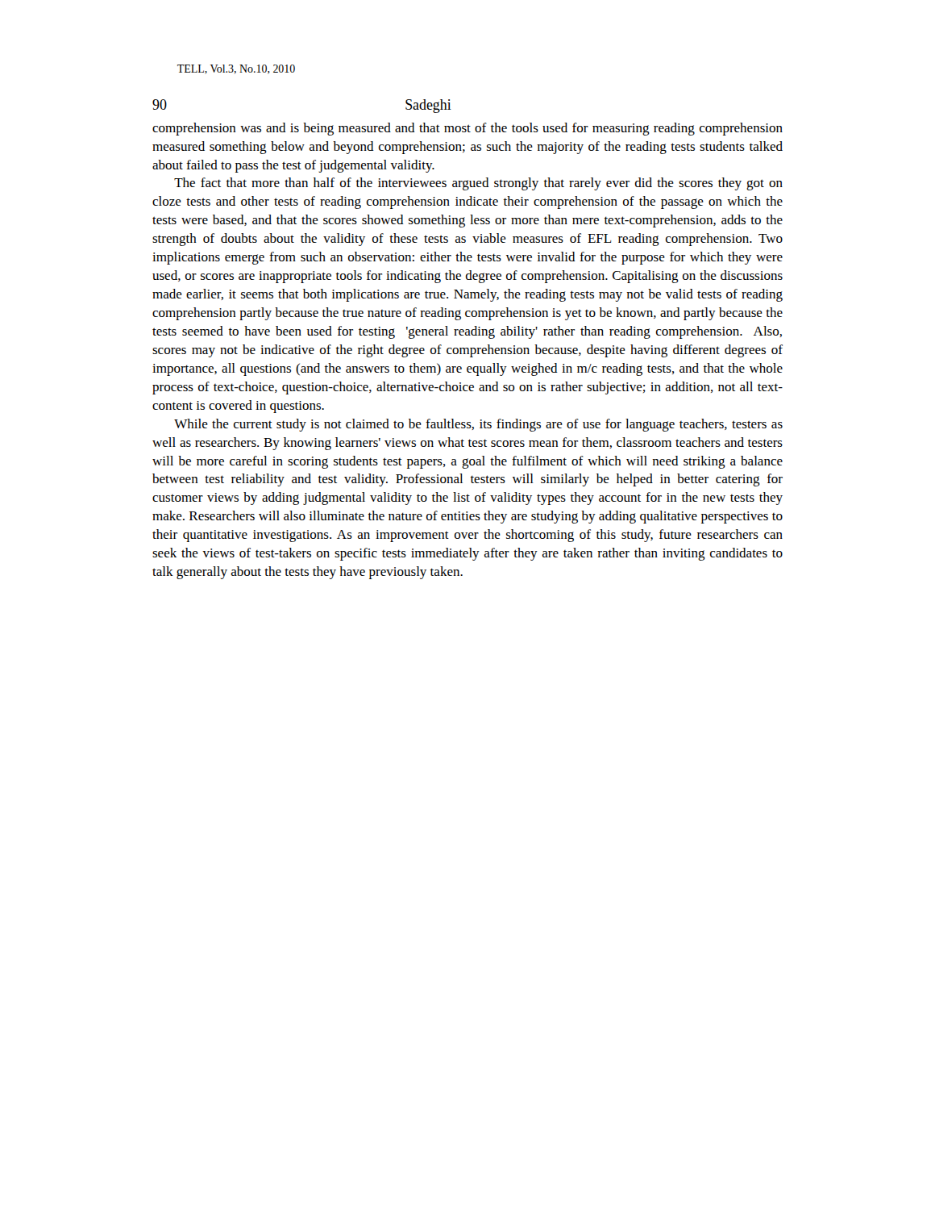TELL, Vol.3, No.10, 2010
90 Sadeghi
comprehension was and is being measured and that most of the tools used for measuring reading comprehension measured something below and beyond comprehension; as such the majority of the reading tests students talked about failed to pass the test of judgemental validity.
The fact that more than half of the interviewees argued strongly that rarely ever did the scores they got on cloze tests and other tests of reading comprehension indicate their comprehension of the passage on which the tests were based, and that the scores showed something less or more than mere text-comprehension, adds to the strength of doubts about the validity of these tests as viable measures of EFL reading comprehension. Two implications emerge from such an observation: either the tests were invalid for the purpose for which they were used, or scores are inappropriate tools for indicating the degree of comprehension. Capitalising on the discussions made earlier, it seems that both implications are true. Namely, the reading tests may not be valid tests of reading comprehension partly because the true nature of reading comprehension is yet to be known, and partly because the tests seemed to have been used for testing 'general reading ability' rather than reading comprehension. Also, scores may not be indicative of the right degree of comprehension because, despite having different degrees of importance, all questions (and the answers to them) are equally weighed in m/c reading tests, and that the whole process of text-choice, question-choice, alternative-choice and so on is rather subjective; in addition, not all text-content is covered in questions.
While the current study is not claimed to be faultless, its findings are of use for language teachers, testers as well as researchers. By knowing learners' views on what test scores mean for them, classroom teachers and testers will be more careful in scoring students test papers, a goal the fulfilment of which will need striking a balance between test reliability and test validity. Professional testers will similarly be helped in better catering for customer views by adding judgmental validity to the list of validity types they account for in the new tests they make. Researchers will also illuminate the nature of entities they are studying by adding qualitative perspectives to their quantitative investigations. As an improvement over the shortcoming of this study, future researchers can seek the views of test-takers on specific tests immediately after they are taken rather than inviting candidates to talk generally about the tests they have previously taken.